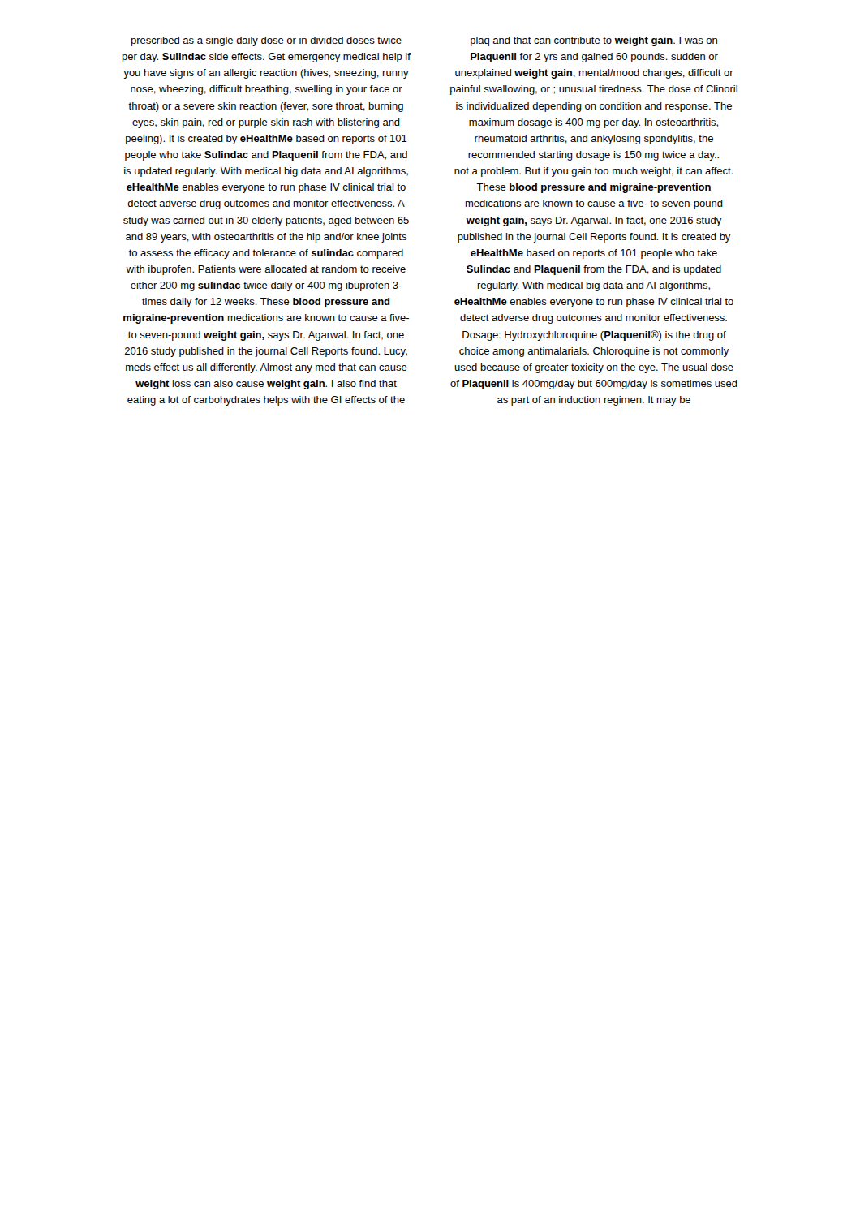prescribed as a single daily dose or in divided doses twice per day. Sulindac side effects. Get emergency medical help if you have signs of an allergic reaction (hives, sneezing, runny nose, wheezing, difficult breathing, swelling in your face or throat) or a severe skin reaction (fever, sore throat, burning eyes, skin pain, red or purple skin rash with blistering and peeling). It is created by eHealthMe based on reports of 101 people who take Sulindac and Plaquenil from the FDA, and is updated regularly. With medical big data and AI algorithms, eHealthMe enables everyone to run phase IV clinical trial to detect adverse drug outcomes and monitor effectiveness. A study was carried out in 30 elderly patients, aged between 65 and 89 years, with osteoarthritis of the hip and/or knee joints to assess the efficacy and tolerance of sulindac compared with ibuprofen. Patients were allocated at random to receive either 200 mg sulindac twice daily or 400 mg ibuprofen 3-times daily for 12 weeks. These blood pressure and migraine-prevention medications are known to cause a five- to seven-pound weight gain, says Dr. Agarwal. In fact, one 2016 study published in the journal Cell Reports found. Lucy, meds effect us all differently. Almost any med that can cause weight loss can also cause weight gain. I also find that eating a lot of carbohydrates helps with the GI effects of the plaq and that can contribute to weight gain. I was on Plaquenil for 2 yrs and gained 60 pounds. sudden or unexplained weight gain, mental/mood changes, difficult or painful swallowing, or ; unusual tiredness. The dose of Clinoril is individualized depending on condition and response. The maximum dosage is 400 mg per day. In osteoarthritis, rheumatoid arthritis, and ankylosing spondylitis, the recommended starting dosage is 150 mg twice a day..
not a problem. But if you gain too much weight, it can affect. These blood pressure and migraine-prevention medications are known to cause a five- to seven-pound weight gain, says Dr. Agarwal. In fact, one 2016 study published in the journal Cell Reports found. It is created by eHealthMe based on reports of 101 people who take Sulindac and Plaquenil from the FDA, and is updated regularly. With medical big data and AI algorithms, eHealthMe enables everyone to run phase IV clinical trial to detect adverse drug outcomes and monitor effectiveness. Dosage: Hydroxychloroquine (Plaquenil®) is the drug of choice among antimalarials. Chloroquine is not commonly used because of greater toxicity on the eye. The usual dose of Plaquenil is 400mg/day but 600mg/day is sometimes used as part of an induction regimen. It may be